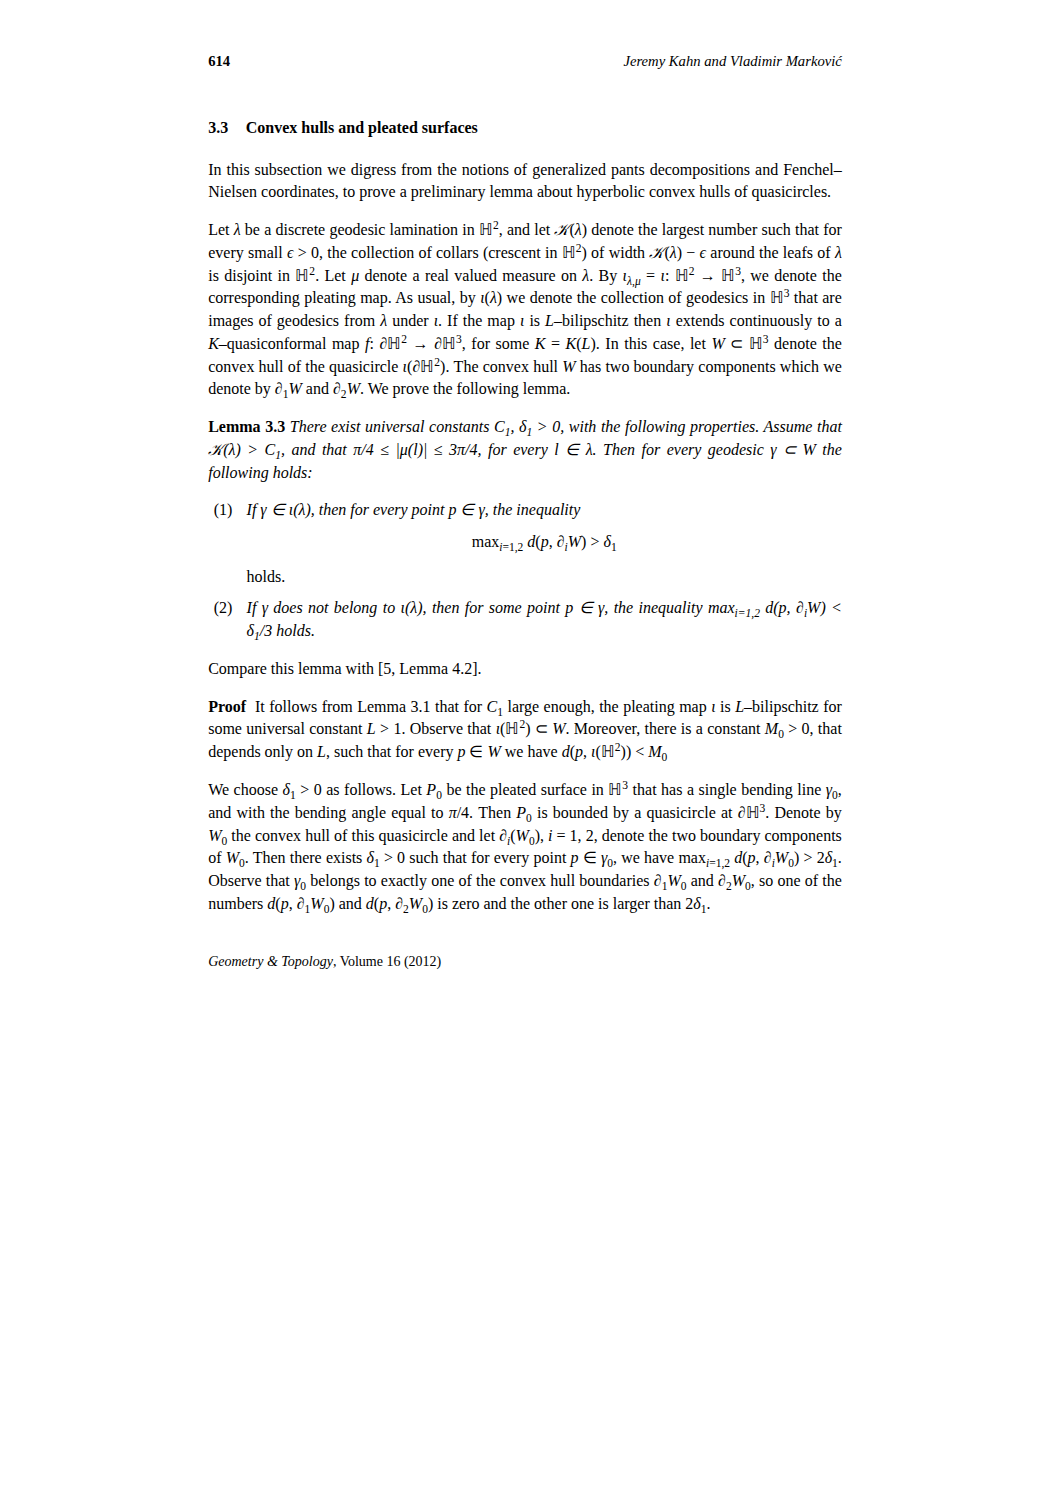614 Jeremy Kahn and Vladimir Marković
3.3 Convex hulls and pleated surfaces
In this subsection we digress from the notions of generalized pants decompositions and Fenchel–Nielsen coordinates, to prove a preliminary lemma about hyperbolic convex hulls of quasicircles.
Let λ be a discrete geodesic lamination in ℍ2, and let 𝒦(λ) denote the largest number such that for every small ϵ > 0, the collection of collars (crescent in ℍ2) of width 𝒦(λ) − ϵ around the leafs of λ is disjoint in ℍ2. Let μ denote a real valued measure on λ. By ιλ,μ = ι: ℍ2 → ℍ3, we denote the corresponding pleating map. As usual, by ι(λ) we denote the collection of geodesics in ℍ3 that are images of geodesics from λ under ι. If the map ι is L–bilipschitz then ι extends continuously to a K–quasiconformal map f: ∂ℍ2 → ∂ℍ3, for some K = K(L). In this case, let W ⊂ ℍ3 denote the convex hull of the quasicircle ι(∂ℍ2). The convex hull W has two boundary components which we denote by ∂1W and ∂2W. We prove the following lemma.
Lemma 3.3 There exist universal constants C1, δ1 > 0, with the following properties. Assume that 𝒦(λ) > C1, and that π/4 ≤ |μ(l)| ≤ 3π/4, for every l ∈ λ. Then for every geodesic γ ⊂ W the following holds:
(1) If γ ∈ ι(λ), then for every point p ∈ γ, the inequality
maxi=1,2 d(p, ∂iW) > δ1
holds.
(2) If γ does not belong to ι(λ), then for some point p ∈ γ, the inequality maxi=1,2 d(p, ∂iW) < δ1/3 holds.
Compare this lemma with [5, Lemma 4.2].
Proof It follows from Lemma 3.1 that for C1 large enough, the pleating map ι is L–bilipschitz for some universal constant L > 1. Observe that ι(ℍ2) ⊂ W. Moreover, there is a constant M0 > 0, that depends only on L, such that for every p ∈ W we have d(p, ι(ℍ2)) < M0
We choose δ1 > 0 as follows. Let P0 be the pleated surface in ℍ3 that has a single bending line γ0, and with the bending angle equal to π/4. Then P0 is bounded by a quasicircle at ∂ℍ3. Denote by W0 the convex hull of this quasicircle and let ∂i(W0), i = 1, 2, denote the two boundary components of W0. Then there exists δ1 > 0 such that for every point p ∈ γ0, we have maxi=1,2 d(p, ∂iW0) > 2δ1. Observe that γ0 belongs to exactly one of the convex hull boundaries ∂1W0 and ∂2W0, so one of the numbers d(p, ∂1W0) and d(p, ∂2W0) is zero and the other one is larger than 2δ1.
Geometry & Topology, Volume 16 (2012)